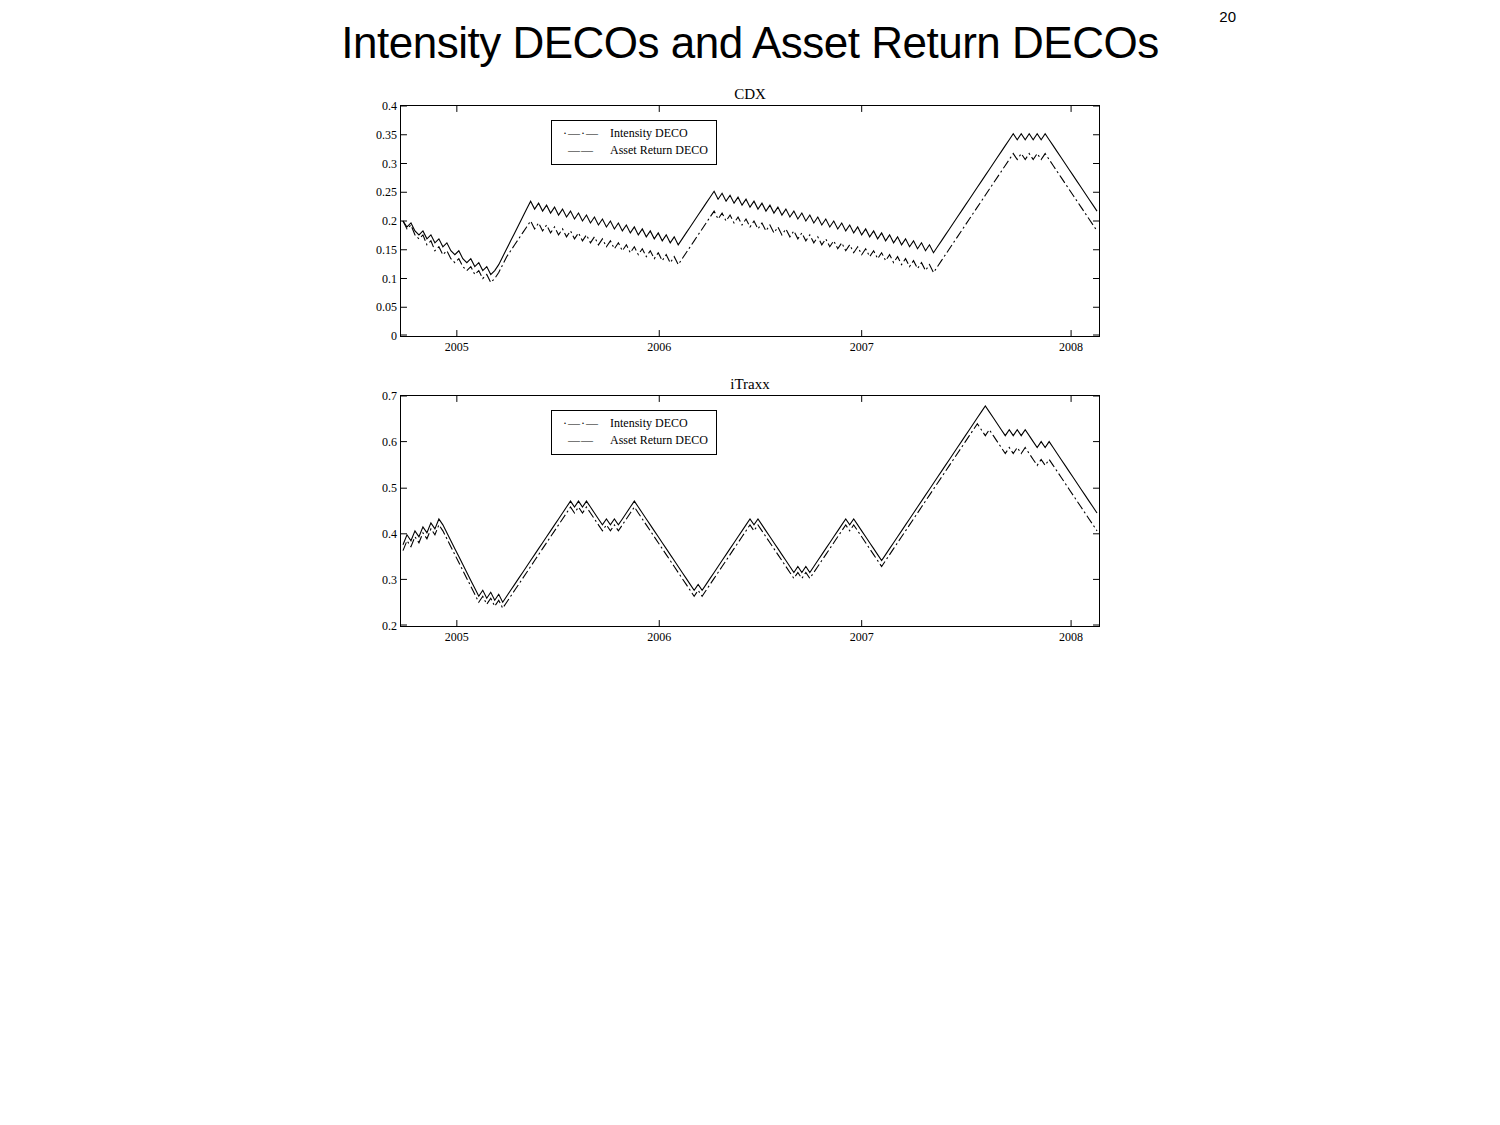20
Intensity DECOs and Asset Return DECOs
CDX
0.4 0.35 0.3 0.25 0.2 0.15 0.1 0.05 0
2005 2006 2007 2008
·—·—Intensity DECO
——Asset Return DECO
iTraxx
0.7 0.6 0.5 0.4 0.3 0.2
2005 2006 2007 2008
·—·—Intensity DECO
——Asset Return DECO